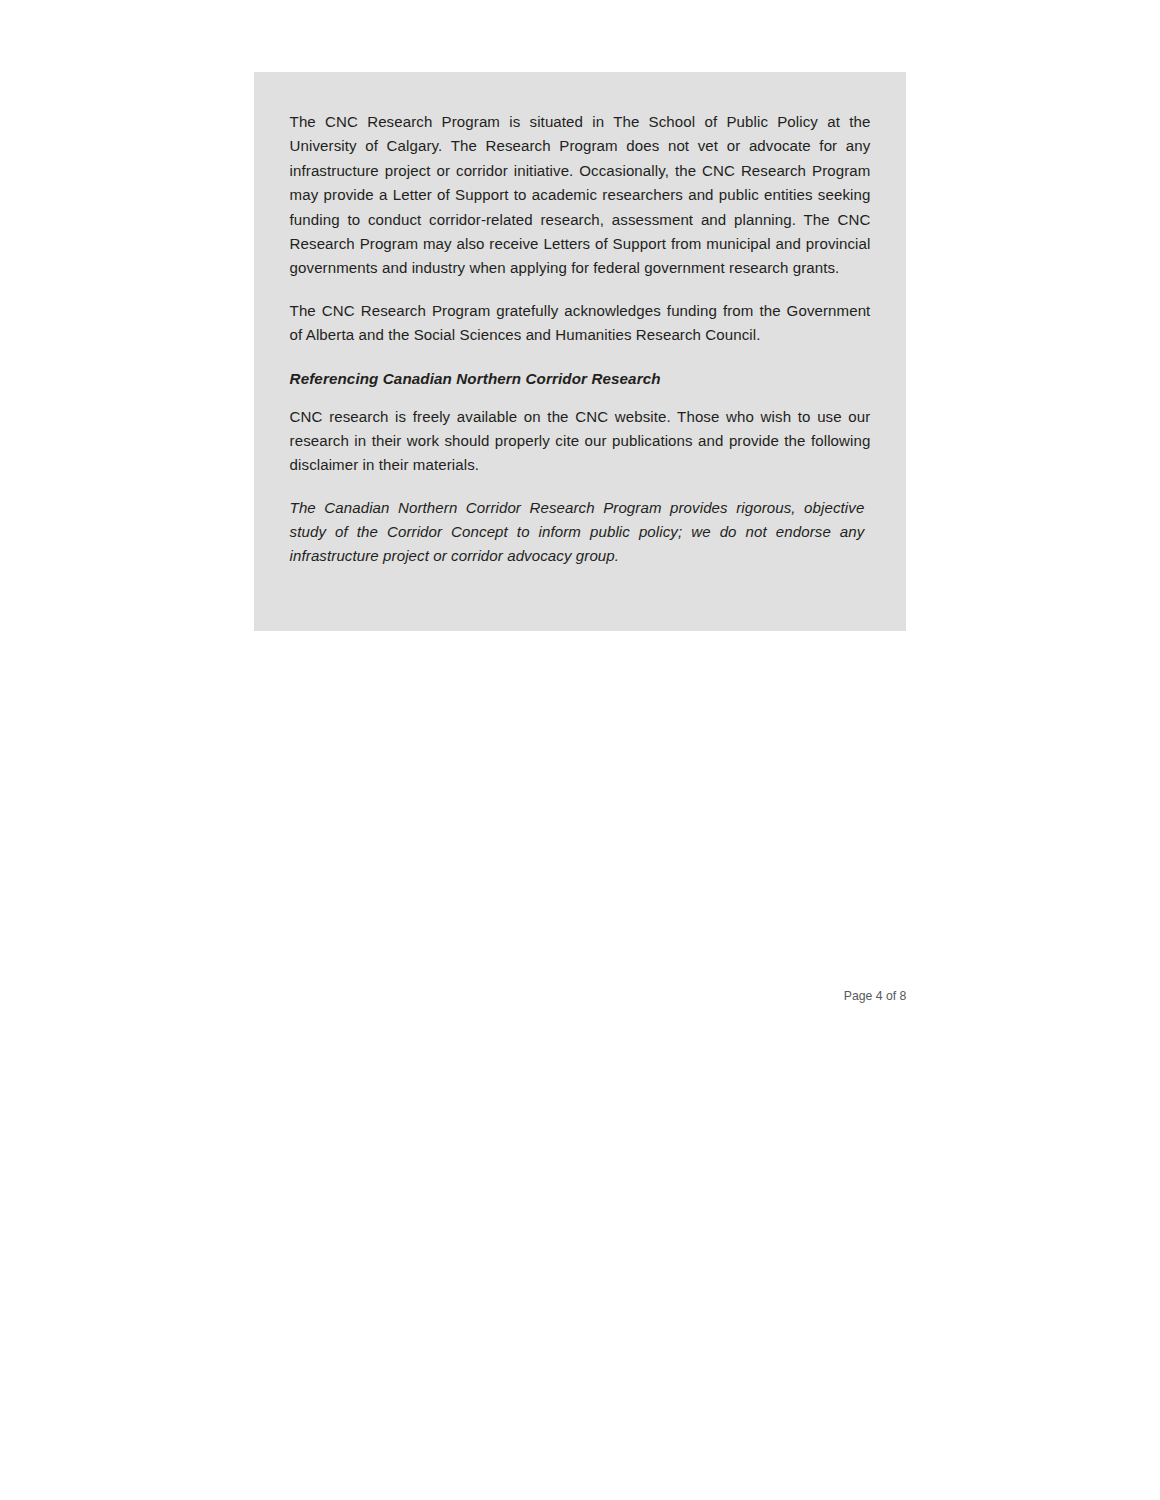The CNC Research Program is situated in The School of Public Policy at the University of Calgary. The Research Program does not vet or advocate for any infrastructure project or corridor initiative. Occasionally, the CNC Research Program may provide a Letter of Support to academic researchers and public entities seeking funding to conduct corridor-related research, assessment and planning. The CNC Research Program may also receive Letters of Support from municipal and provincial governments and industry when applying for federal government research grants.
The CNC Research Program gratefully acknowledges funding from the Government of Alberta and the Social Sciences and Humanities Research Council.
Referencing Canadian Northern Corridor Research
CNC research is freely available on the CNC website. Those who wish to use our research in their work should properly cite our publications and provide the following disclaimer in their materials.
The Canadian Northern Corridor Research Program provides rigorous, objective study of the Corridor Concept to inform public policy; we do not endorse any infrastructure project or corridor advocacy group.
Page 4 of 8